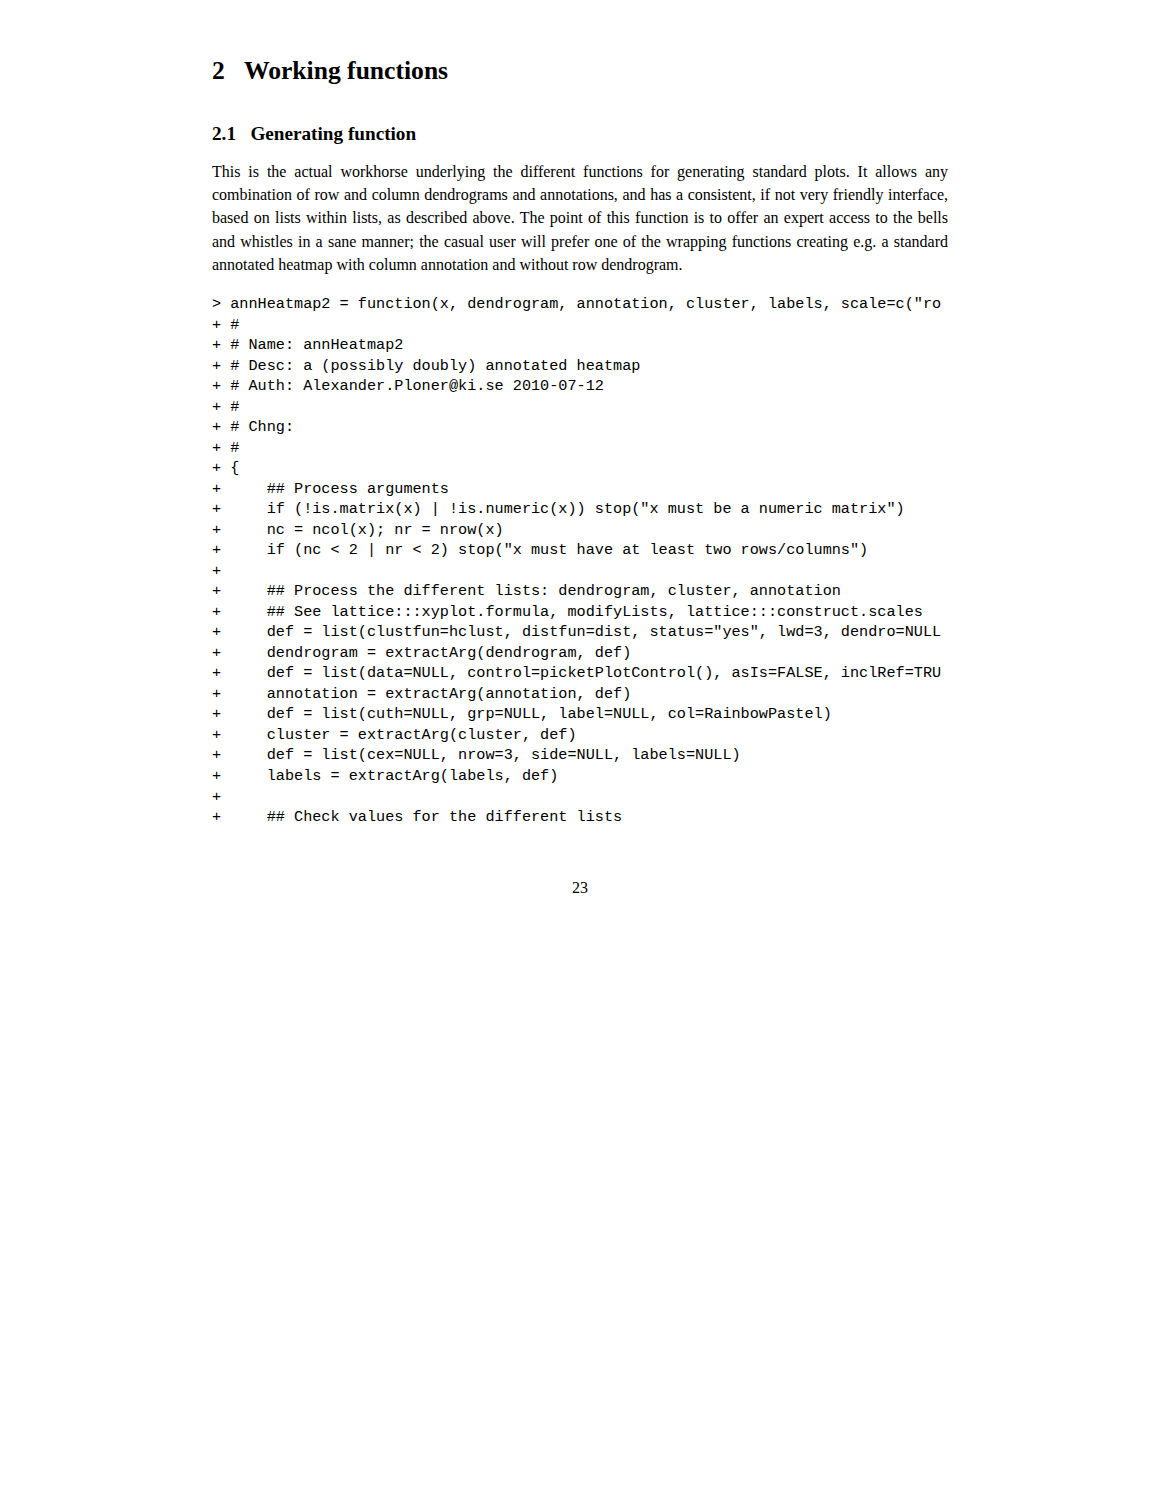2 Working functions
2.1 Generating function
This is the actual workhorse underlying the different functions for generating standard plots. It allows any combination of row and column dendrograms and annotations, and has a consistent, if not very friendly interface, based on lists within lists, as described above. The point of this function is to offer an expert access to the bells and whistles in a sane manner; the casual user will prefer one of the wrapping functions creating e.g. a standard annotated heatmap with column annotation and without row dendrogram.
> annHeatmap2 = function(x, dendrogram, annotation, cluster, labels, scale=c("ro
+ #
+ # Name: annHeatmap2
+ # Desc: a (possibly doubly) annotated heatmap
+ # Auth: Alexander.Ploner@ki.se 2010-07-12
+ #
+ # Chng:
+ #
+ {
+     ## Process arguments
+     if (!is.matrix(x) | !is.numeric(x)) stop("x must be a numeric matrix")
+     nc = ncol(x); nr = nrow(x)
+     if (nc < 2 | nr < 2) stop("x must have at least two rows/columns")
+
+     ## Process the different lists: dendrogram, cluster, annotation
+     ## See lattice:::xyplot.formula, modifyLists, lattice:::construct.scales
+     def = list(clustfun=hclust, distfun=dist, status="yes", lwd=3, dendro=NULL
+     dendrogram = extractArg(dendrogram, def)
+     def = list(data=NULL, control=picketPlotControl(), asIs=FALSE, inclRef=TRU
+     annotation = extractArg(annotation, def)
+     def = list(cuth=NULL, grp=NULL, label=NULL, col=RainbowPastel)
+     cluster = extractArg(cluster, def)
+     def = list(cex=NULL, nrow=3, side=NULL, labels=NULL)
+     labels = extractArg(labels, def)
+
+     ## Check values for the different lists
23